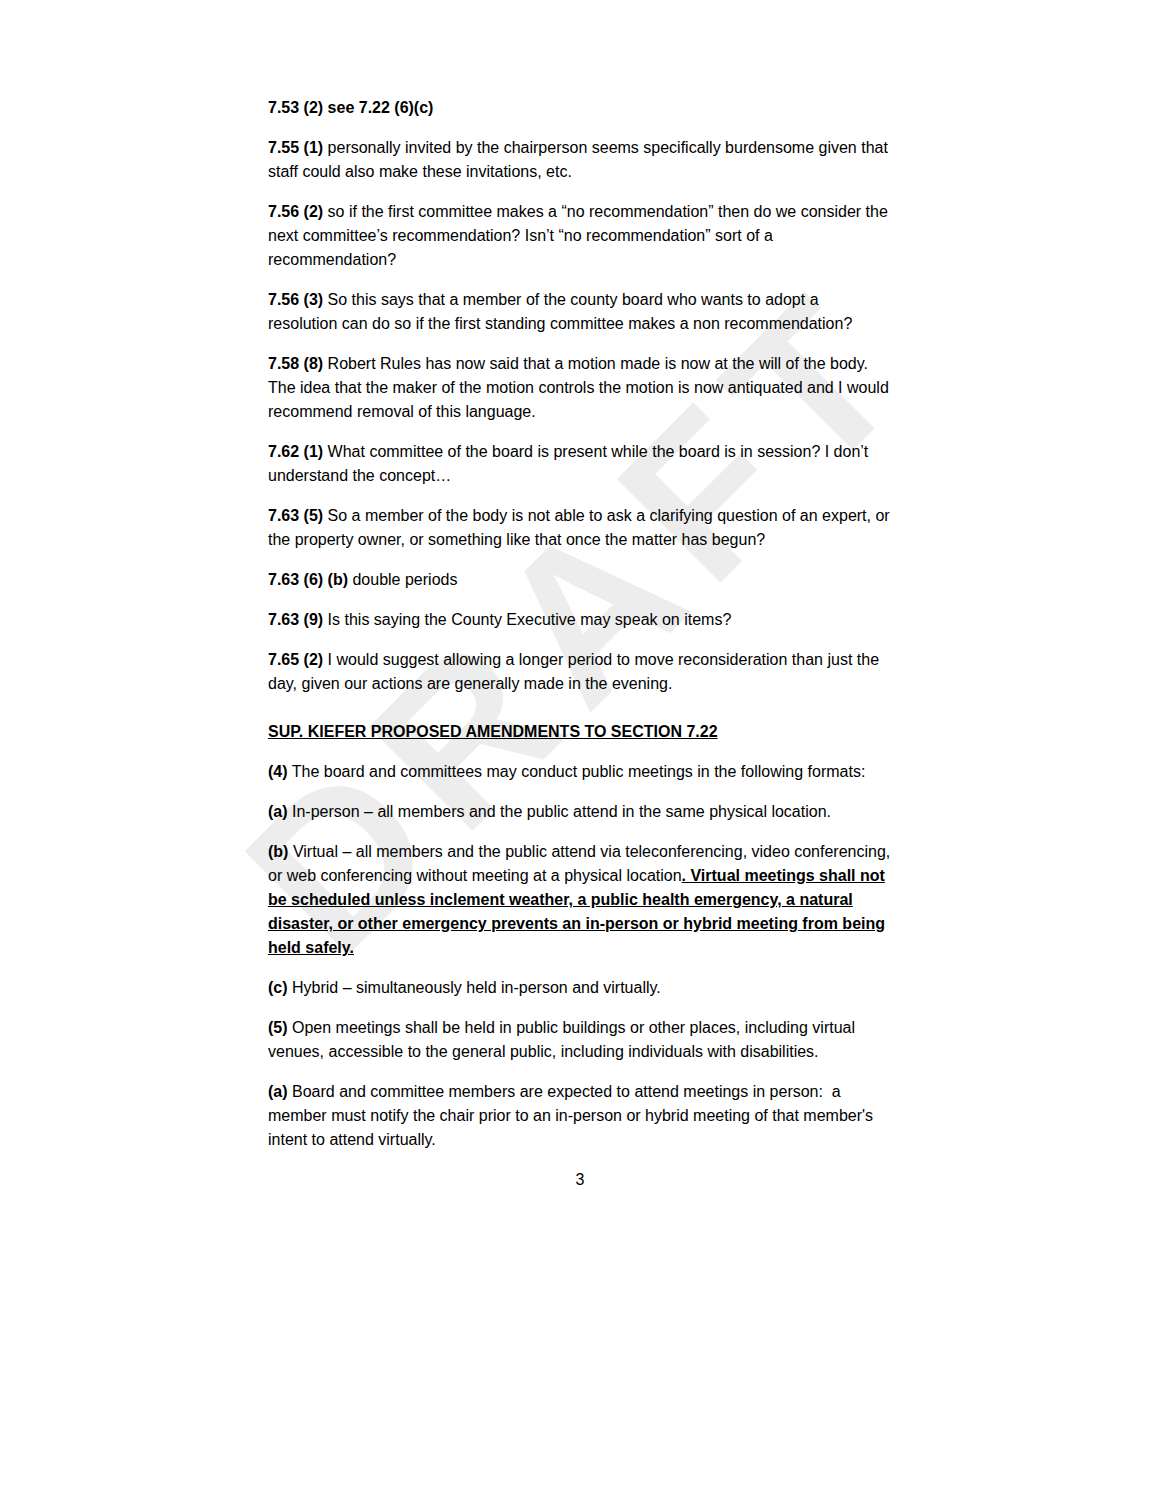DRAFT
7.53 (2) see 7.22 (6)(c)
7.55 (1) personally invited by the chairperson seems specifically burdensome given that staff could also make these invitations, etc.
7.56 (2) so if the first committee makes a “no recommendation” then do we consider the next committee’s recommendation? Isn’t “no recommendation” sort of a recommendation?
7.56 (3) So this says that a member of the county board who wants to adopt a resolution can do so if the first standing committee makes a non recommendation?
7.58 (8) Robert Rules has now said that a motion made is now at the will of the body. The idea that the maker of the motion controls the motion is now antiquated and I would recommend removal of this language.
7.62 (1) What committee of the board is present while the board is in session? I don’t understand the concept…
7.63 (5) So a member of the body is not able to ask a clarifying question of an expert, or the property owner, or something like that once the matter has begun?
7.63 (6) (b) double periods
7.63 (9) Is this saying the County Executive may speak on items?
7.65 (2) I would suggest allowing a longer period to move reconsideration than just the day, given our actions are generally made in the evening.
SUP. KIEFER PROPOSED AMENDMENTS TO SECTION 7.22
(4) The board and committees may conduct public meetings in the following formats:
(a) In-person – all members and the public attend in the same physical location.
(b) Virtual – all members and the public attend via teleconferencing, video conferencing, or web conferencing without meeting at a physical location. Virtual meetings shall not be scheduled unless inclement weather, a public health emergency, a natural disaster, or other emergency prevents an in-person or hybrid meeting from being held safely.
(c) Hybrid – simultaneously held in-person and virtually.
(5) Open meetings shall be held in public buildings or other places, including virtual venues, accessible to the general public, including individuals with disabilities.
(a) Board and committee members are expected to attend meetings in person: a member must notify the chair prior to an in-person or hybrid meeting of that member's intent to attend virtually.
3